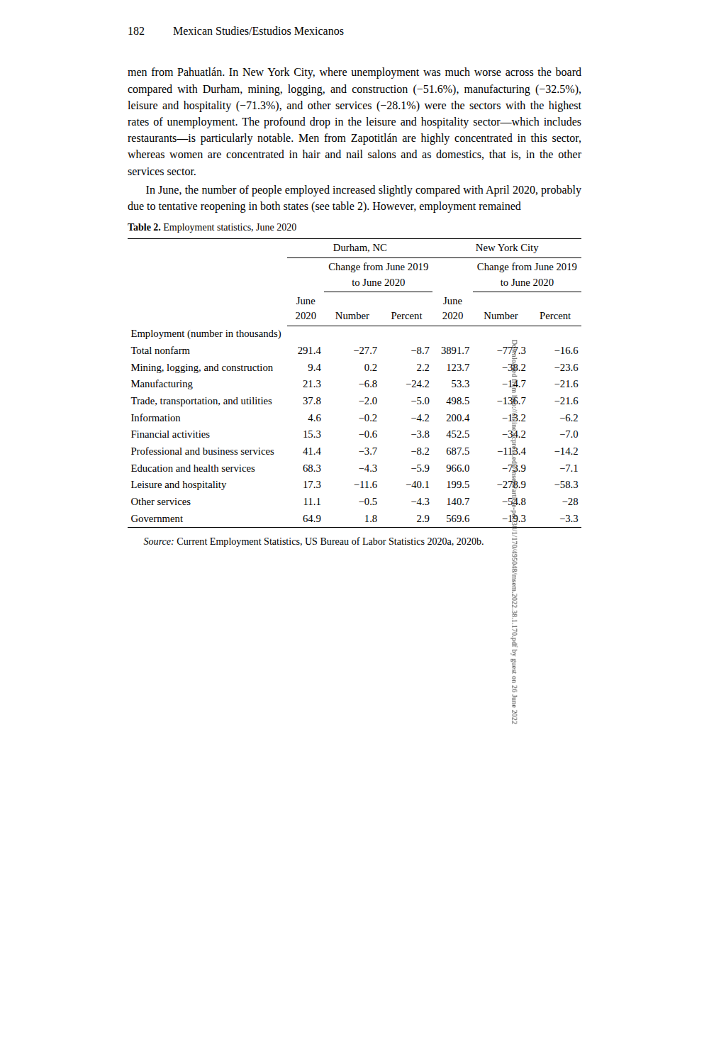182 Mexican Studies/Estudios Mexicanos
men from Pahuatlán. In New York City, where unemployment was much worse across the board compared with Durham, mining, logging, and construction (−51.6%), manufacturing (−32.5%), leisure and hospitality (−71.3%), and other services (−28.1%) were the sectors with the highest rates of unemployment. The profound drop in the leisure and hospitality sector—which includes restaurants—is particularly notable. Men from Zapotitlán are highly concentrated in this sector, whereas women are concentrated in hair and nail salons and as domestics, that is, in the other services sector.
In June, the number of people employed increased slightly compared with April 2020, probably due to tentative reopening in both states (see table 2). However, employment remained
Table 2. Employment statistics, June 2020
| | Durham, NC | New York City |
| --- | --- | --- |
| | Change from June 2019 to June 2020 | | Change from June 2019 to June 2020 |
| June 2020 | Number | Percent | June 2020 | Number | Percent |
| Employment (number in thousands) | | | | | | |
| Total nonfarm | 291.4 | −27.7 | −8.7 | 3891.7 | −777.3 | −16.6 |
| Mining, logging, and construction | 9.4 | 0.2 | 2.2 | 123.7 | −38.2 | −23.6 |
| Manufacturing | 21.3 | −6.8 | −24.2 | 53.3 | −14.7 | −21.6 |
| Trade, transportation, and utilities | 37.8 | −2.0 | −5.0 | 498.5 | −136.7 | −21.6 |
| Information | 4.6 | −0.2 | −4.2 | 200.4 | −13.2 | −6.2 |
| Financial activities | 15.3 | −0.6 | −3.8 | 452.5 | −34.2 | −7.0 |
| Professional and business services | 41.4 | −3.7 | −8.2 | 687.5 | −113.4 | −14.2 |
| Education and health services | 68.3 | −4.3 | −5.9 | 966.0 | −73.9 | −7.1 |
| Leisure and hospitality | 17.3 | −11.6 | −40.1 | 199.5 | −278.9 | −58.3 |
| Other services | 11.1 | −0.5 | −4.3 | 140.7 | −54.8 | −28 |
| Government | 64.9 | 1.8 | 2.9 | 569.6 | −19.3 | −3.3 |
Source: Current Employment Statistics, US Bureau of Labor Statistics 2020a, 2020b.
Downloaded from http://online.ucpress.edu/msem/article-pdf/38/1/170/495048/msem.2022.38.1.170.pdf by guest on 26 June 2022